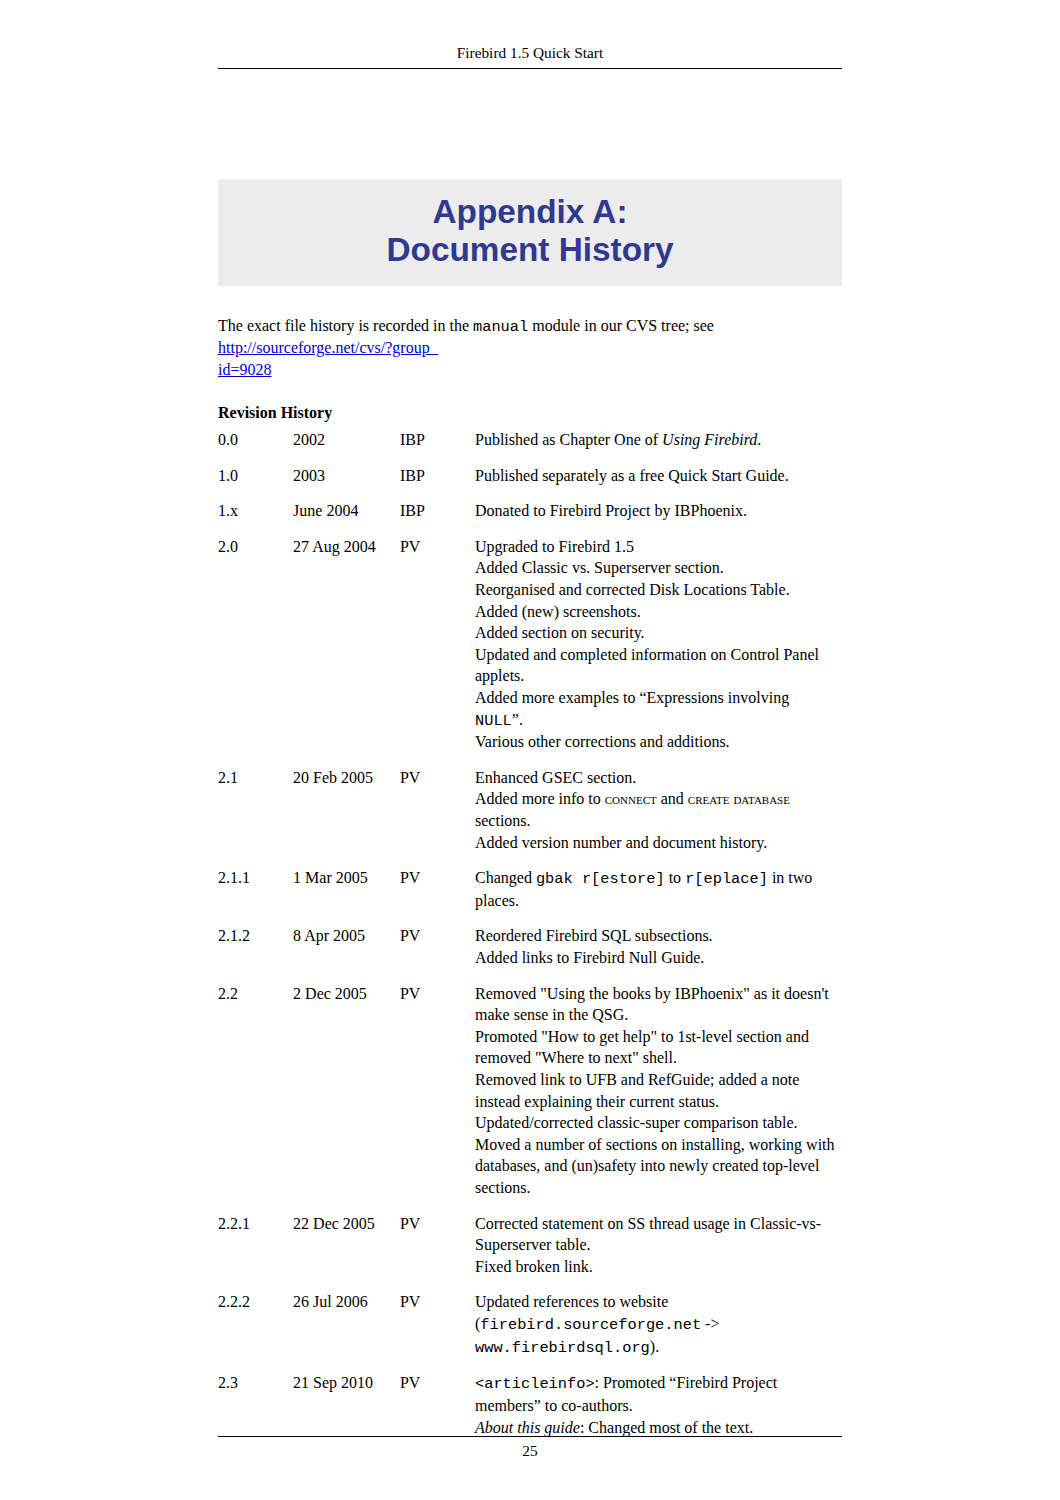Firebird 1.5 Quick Start
Appendix A:
Document History
The exact file history is recorded in the manual module in our CVS tree; see http://sourceforge.net/cvs/?group_
id=9028
Revision History
| 0.0 | 2002 | IBP | Published as Chapter One of Using Firebird . |
| 1.0 | 2003 | IBP | Published separately as a free Quick Start Guide. |
| 1.x | June 2004 | IBP | Donated to Firebird Project by IBPhoenix. |
| 2.0 | 27 Aug 2004 | PV | Upgraded to Firebird 1.5 Added Classic vs. Superserver section. Reorganised and corrected Disk Locations Table. Added (new) screenshots. Added section on security. Updated and completed information on Control Panel applets. Added more examples to “Expressions involving NULL ”. Various other corrections and additions. |
| 2.1 | 20 Feb 2005 | PV | Enhanced GSEC section. Added more info to connect and create database sections. Added version number and document history. |
| 2.1.1 | 1 Mar 2005 | PV | Changed gbak r[estore] to r[eplace] in two places. |
| 2.1.2 | 8 Apr 2005 | PV | Reordered Firebird SQL subsections. Added links to Firebird Null Guide. |
| 2.2 | 2 Dec 2005 | PV | Removed "Using the books by IBPhoenix" as it doesn't make sense in the QSG. Promoted "How to get help" to 1st-level section and removed "Where to next" shell. Removed link to UFB and RefGuide; added a note instead explaining their current status. Updated/corrected classic-super comparison table. Moved a number of sections on installing, working with databases, and (un)safety into newly created top-level sections. |
| 2.2.1 | 22 Dec 2005 | PV | Corrected statement on SS thread usage in Classic-vs-Superserver table. Fixed broken link. |
| 2.2.2 | 26 Jul 2006 | PV | Updated references to website ( firebird.sourceforge.net -> www.firebirdsql.org ). |
| 2.3 | 21 Sep 2010 | PV | <articleinfo> : Promoted “Firebird Project members” to co-authors. About this guide : Changed most of the text. |
25